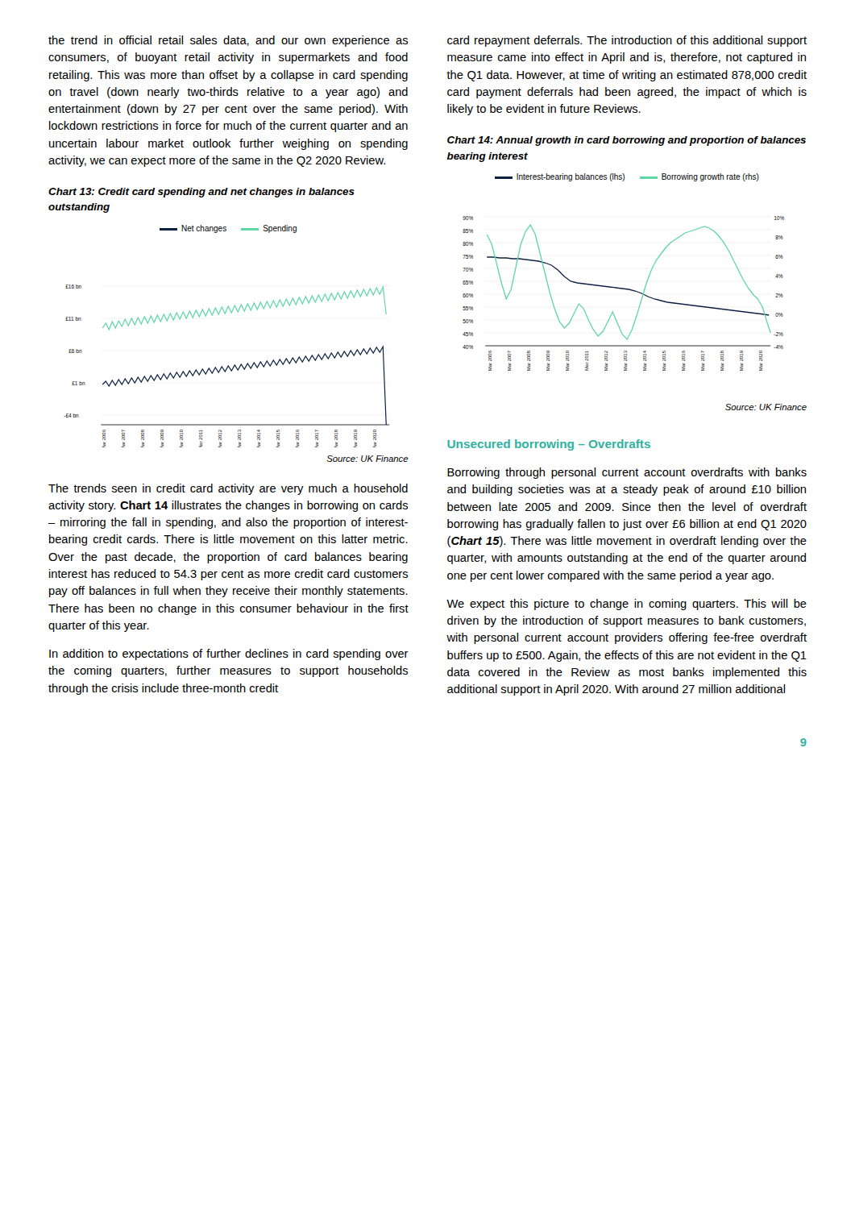the trend in official retail sales data, and our own experience as consumers, of buoyant retail activity in supermarkets and food retailing. This was more than offset by a collapse in card spending on travel (down nearly two-thirds relative to a year ago) and entertainment (down by 27 per cent over the same period). With lockdown restrictions in force for much of the current quarter and an uncertain labour market outlook further weighing on spending activity, we can expect more of the same in the Q2 2020 Review.
Chart 13: Credit card spending and net changes in balances outstanding
Net changes Spending
£16 bn £11 bn £6 bn £1 bn -£4 bn Mar 2006 Mar 2007 Mar 2008 Mar 2009 Mar 2010 Mar 2011 Mar 2012 Mar 2013 Mar 2014 Mar 2015 Mar 2016 Mar 2017 Mar 2018 Mar 2019 Mar 2020
Source: UK Finance
The trends seen in credit card activity are very much a household activity story. Chart 14 illustrates the changes in borrowing on cards – mirroring the fall in spending, and also the proportion of interest-bearing credit cards. There is little movement on this latter metric. Over the past decade, the proportion of card balances bearing interest has reduced to 54.3 per cent as more credit card customers pay off balances in full when they receive their monthly statements. There has been no change in this consumer behaviour in the first quarter of this year.
In addition to expectations of further declines in card spending over the coming quarters, further measures to support households through the crisis include three-month credit
card repayment deferrals. The introduction of this additional support measure came into effect in April and is, therefore, not captured in the Q1 data. However, at time of writing an estimated 878,000 credit card payment deferrals had been agreed, the impact of which is likely to be evident in future Reviews.
Chart 14: Annual growth in card borrowing and proportion of balances bearing interest
Interest-bearing balances (lhs) Borrowing growth rate (rhs)
90% 85% 80% 75% 70% 65% 60% 55% 50% 45% 40% 10% 8% 6% 4% 2% 0% -2% -4% Mar 2006 Mar 2007 Mar 2008 Mar 2009 Mar 2010 Mar 2011 Mar 2012 Mar 2013 Mar 2014 Mar 2015 Mar 2016 Mar 2017 Mar 2018 Mar 2019 Mar 2020
Source: UK Finance
Unsecured borrowing – Overdrafts
Borrowing through personal current account overdrafts with banks and building societies was at a steady peak of around £10 billion between late 2005 and 2009. Since then the level of overdraft borrowing has gradually fallen to just over £6 billion at end Q1 2020 (Chart 15). There was little movement in overdraft lending over the quarter, with amounts outstanding at the end of the quarter around one per cent lower compared with the same period a year ago.
We expect this picture to change in coming quarters. This will be driven by the introduction of support measures to bank customers, with personal current account providers offering fee-free overdraft buffers up to £500. Again, the effects of this are not evident in the Q1 data covered in the Review as most banks implemented this additional support in April 2020. With around 27 million additional
9